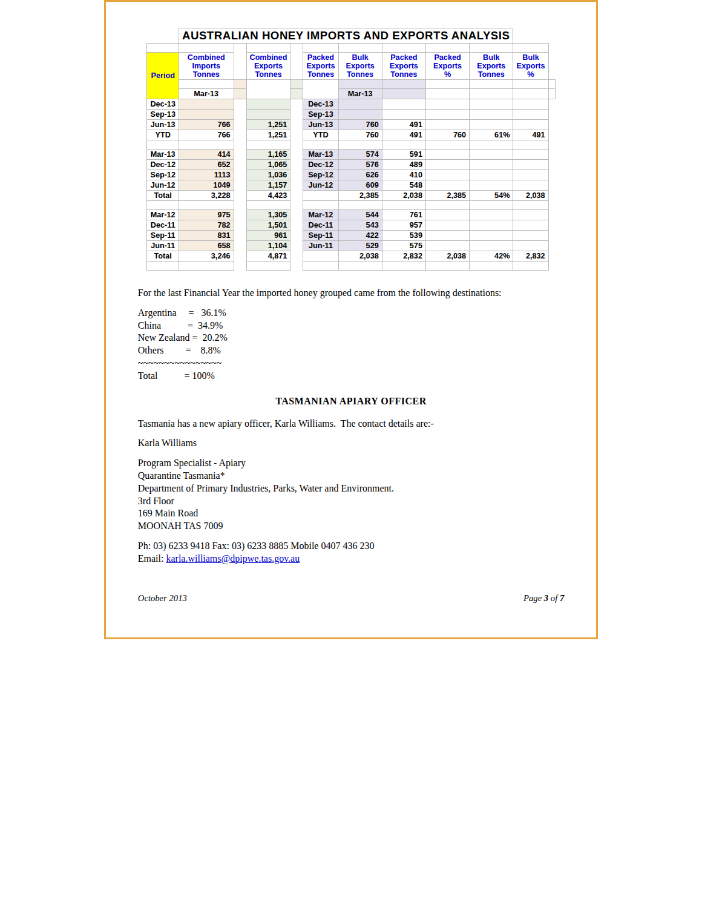| | AUSTRALIAN HONEY IMPORTS AND EXPORTS ANALYSIS | |
| Period | Combined Imports Tonnes | | Combined Exports Tonnes | | Packed Exports Tonnes | Bulk Exports Tonnes | Packed Exports Tonnes | Packed Exports % | Bulk Exports Tonnes | Bulk Exports % |
| Mar-13 | | | | | Mar-13 | | | | | |
| Dec-13 | | | | | Dec-13 | | | | | |
| Sep-13 | | | | | Sep-13 | | | | | |
| Jun-13 | 766 | | 1,251 | | Jun-13 | 760 | 491 | | | |
| YTD | 766 | | 1,251 | | YTD | 760 | 491 | 760 | 61% | 491 |
| Mar-13 | 414 | | 1,165 | | Mar-13 | 574 | 591 | | | |
| Dec-12 | 652 | | 1,065 | | Dec-12 | 576 | 489 | | | |
| Sep-12 | 1113 | | 1,036 | | Sep-12 | 626 | 410 | | | |
| Jun-12 | 1049 | | 1,157 | | Jun-12 | 609 | 548 | | | |
| Total | 3,228 | | 4,423 | | | 2,385 | 2,038 | 2,385 | 54% | 2,038 |
| Mar-12 | 975 | | 1,305 | | Mar-12 | 544 | 761 | | | |
| Dec-11 | 782 | | 1,501 | | Dec-11 | 543 | 957 | | | |
| Sep-11 | 831 | | 961 | | Sep-11 | 422 | 539 | | | |
| Jun-11 | 658 | | 1,104 | | Jun-11 | 529 | 575 | | | |
| Total | 3,246 | | 4,871 | | | 2,038 | 2,832 | 2,038 | 42% | 2,832 |
For the last Financial Year the imported honey grouped came from the following destinations:
Argentina = 36.1%
China = 34.9%
New Zealand = 20.2%
Others = 8.8%
~~~~~~~~~~~~~~~~
Total = 100%
TASMANIAN APIARY OFFICER
Tasmania has a new apiary officer, Karla Williams. The contact details are:-
Karla Williams
Program Specialist - Apiary
Quarantine Tasmania*
Department of Primary Industries, Parks, Water and Environment.
3rd Floor
169 Main Road
MOONAH TAS 7009
Ph: 03) 6233 9418 Fax: 03) 6233 8885 Mobile 0407 436 230
Email: karla.williams@dpipwe.tas.gov.au
October 2013
Page 3 of 7